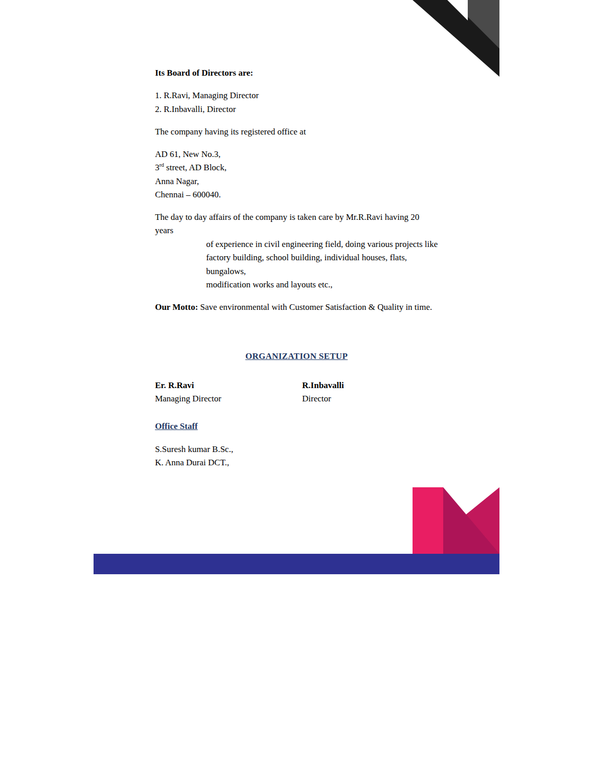Its Board of Directors are:
1. R.Ravi, Managing Director
2. R.Inbavalli, Director
The company having its registered office at
AD 61, New No.3,
3rd street, AD Block,
Anna Nagar,
Chennai – 600040.
The day to day affairs of the company is taken care by Mr.R.Ravi having 20 years
of experience in civil engineering field, doing various projects like
factory building, school building, individual houses, flats, bungalows,
modification works and layouts etc.,
Our Motto: Save environmental with Customer Satisfaction & Quality in time.
ORGANIZATION SETUP
Er. R.Ravi
Managing Director
R.Inbavalli
Director
Office Staff
S.Suresh kumar B.Sc.,
K. Anna Durai DCT.,